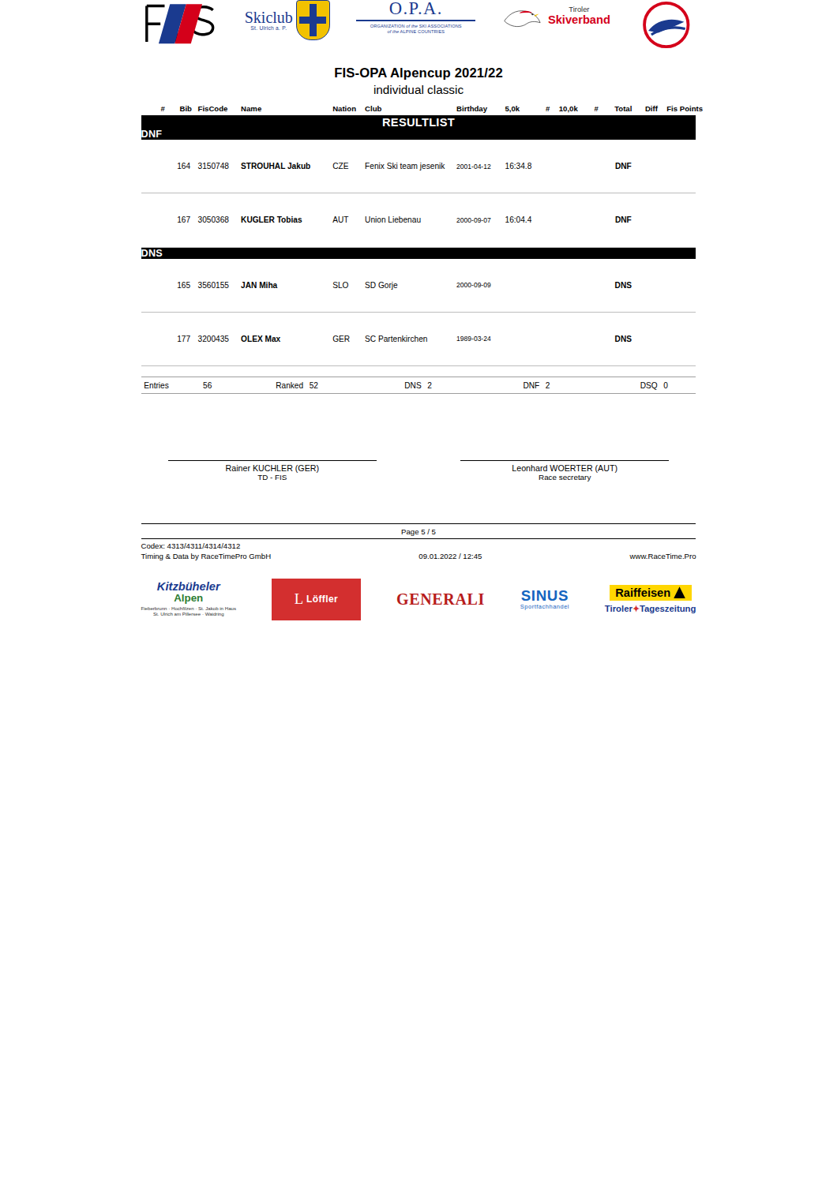Skiclub
St. Ulrich a. P.
O.P.A.
ORGANIZATION of the SKI ASSOCIATIONS
of the ALPINE COUNTRIES
Tiroler
Skiverband
FIS-OPA Alpencup 2021/22
individual classic
| RESULTLIST |
| # | Bib | FisCode | Name | Nation | Club | Birthday | 5,0k | # | 10,0k | # | Total | Diff | Fis Points |
| DNF |
| | 164 | 3150748 | STROUHAL Jakub | CZE | Fenix Ski team jesenik | 2001-04-12 | 16:34.8 | | | | DNF | | |
| | 167 | 3050368 | KUGLER Tobias | AUT | Union Liebenau | 2000-09-07 | 16:04.4 | | | | DNF | | |
| DNS |
| | 165 | 3560155 | JAN Miha | SLO | SD Gorje | 2000-09-09 | | | | | DNS | | |
| | 177 | 3200435 | OLEX Max | GER | SC Partenkirchen | 1989-03-24 | | | | | DNS | | |
| Entries | 56 | Ranked | 52 | DNS | 2 | DNF | 2 | DSQ | 0 |
Rainer KUCHLER (GER)
TD - FIS
Leonhard WOERTER (AUT)
Race secretary
Page 5 / 5
Codex: 4313/4311/4314/4312
Timing & Data by RaceTimePro GmbH
09.01.2022 / 12:45
www.RaceTime.Pro
Kitzbüheler
Alpen
Fieberbrunn · Hochfilzen · St. Jakob in Haus
St. Ulrich am Pillersee · Waidring
L Löffler
GENERALI
SINUS
Sportfachhandel
Raiffeisen
Tiroler✦Tageszeitung